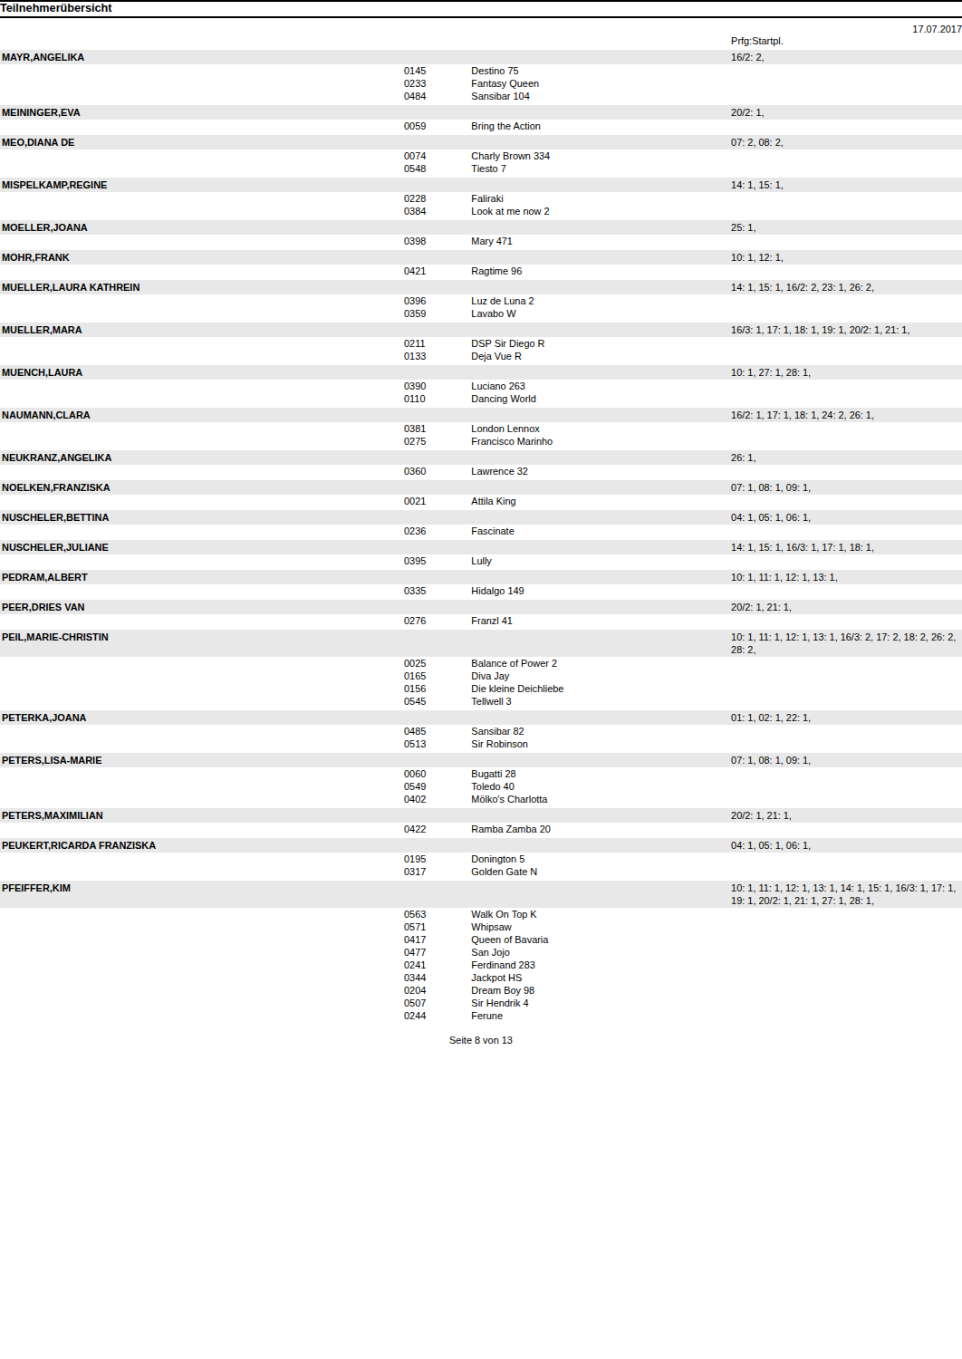Teilnehmerübersicht
17.07.2017
| | | | Prfg:Startpl. |
| MAYR,ANGELIKA | | | 16/2: 2, |
| | 0145 | Destino 75 | |
| | 0233 | Fantasy Queen | |
| | 0484 | Sansibar 104 | |
| MEININGER,EVA | | | 20/2: 1, |
| | 0059 | Bring the Action | |
| MEO,DIANA DE | | | 07: 2, 08: 2, |
| | 0074 | Charly Brown 334 | |
| | 0548 | Tiesto 7 | |
| MISPELKAMP,REGINE | | | 14: 1, 15: 1, |
| | 0228 | Faliraki | |
| | 0384 | Look at me now 2 | |
| MOELLER,JOANA | | | 25: 1, |
| | 0398 | Mary 471 | |
| MOHR,FRANK | | | 10: 1, 12: 1, |
| | 0421 | Ragtime 96 | |
| MUELLER,LAURA KATHREIN | | | 14: 1, 15: 1, 16/2: 2, 23: 1, 26: 2, |
| | 0396 | Luz de Luna 2 | |
| | 0359 | Lavabo W | |
| MUELLER,MARA | | | 16/3: 1, 17: 1, 18: 1, 19: 1, 20/2: 1, 21: 1, |
| | 0211 | DSP Sir Diego R | |
| | 0133 | Deja Vue R | |
| MUENCH,LAURA | | | 10: 1, 27: 1, 28: 1, |
| | 0390 | Luciano 263 | |
| | 0110 | Dancing World | |
| NAUMANN,CLARA | | | 16/2: 1, 17: 1, 18: 1, 24: 2, 26: 1, |
| | 0381 | London Lennox | |
| | 0275 | Francisco Marinho | |
| NEUKRANZ,ANGELIKA | | | 26: 1, |
| | 0360 | Lawrence 32 | |
| NOELKEN,FRANZISKA | | | 07: 1, 08: 1, 09: 1, |
| | 0021 | Attila King | |
| NUSCHELER,BETTINA | | | 04: 1, 05: 1, 06: 1, |
| | 0236 | Fascinate | |
| NUSCHELER,JULIANE | | | 14: 1, 15: 1, 16/3: 1, 17: 1, 18: 1, |
| | 0395 | Lully | |
| PEDRAM,ALBERT | | | 10: 1, 11: 1, 12: 1, 13: 1, |
| | 0335 | Hidalgo 149 | |
| PEER,DRIES VAN | | | 20/2: 1, 21: 1, |
| | 0276 | Franzl 41 | |
| PEIL,MARIE-CHRISTIN | | | 10: 1, 11: 1, 12: 1, 13: 1, 16/3: 2, 17: 2, 18: 2, 26: 2, 28: 2, |
| | 0025 | Balance of Power 2 | |
| | 0165 | Diva Jay | |
| | 0156 | Die kleine Deichliebe | |
| | 0545 | Tellwell 3 | |
| PETERKA,JOANA | | | 01: 1, 02: 1, 22: 1, |
| | 0485 | Sansibar 82 | |
| | 0513 | Sir Robinson | |
| PETERS,LISA-MARIE | | | 07: 1, 08: 1, 09: 1, |
| | 0060 | Bugatti 28 | |
| | 0549 | Toledo 40 | |
| | 0402 | Mölko's Charlotta | |
| PETERS,MAXIMILIAN | | | 20/2: 1, 21: 1, |
| | 0422 | Ramba Zamba 20 | |
| PEUKERT,RICARDA FRANZISKA | | | 04: 1, 05: 1, 06: 1, |
| | 0195 | Donington 5 | |
| | 0317 | Golden Gate N | |
| PFEIFFER,KIM | | | 10: 1, 11: 1, 12: 1, 13: 1, 14: 1, 15: 1, 16/3: 1, 17: 1, 19: 1, 20/2: 1, 21: 1, 27: 1, 28: 1, |
| | 0563 | Walk On Top K | |
| | 0571 | Whipsaw | |
| | 0417 | Queen of Bavaria | |
| | 0477 | San Jojo | |
| | 0241 | Ferdinand 283 | |
| | 0344 | Jackpot HS | |
| | 0204 | Dream Boy 98 | |
| | 0507 | Sir Hendrik 4 | |
| | 0244 | Ferune | |
Seite 8 von 13